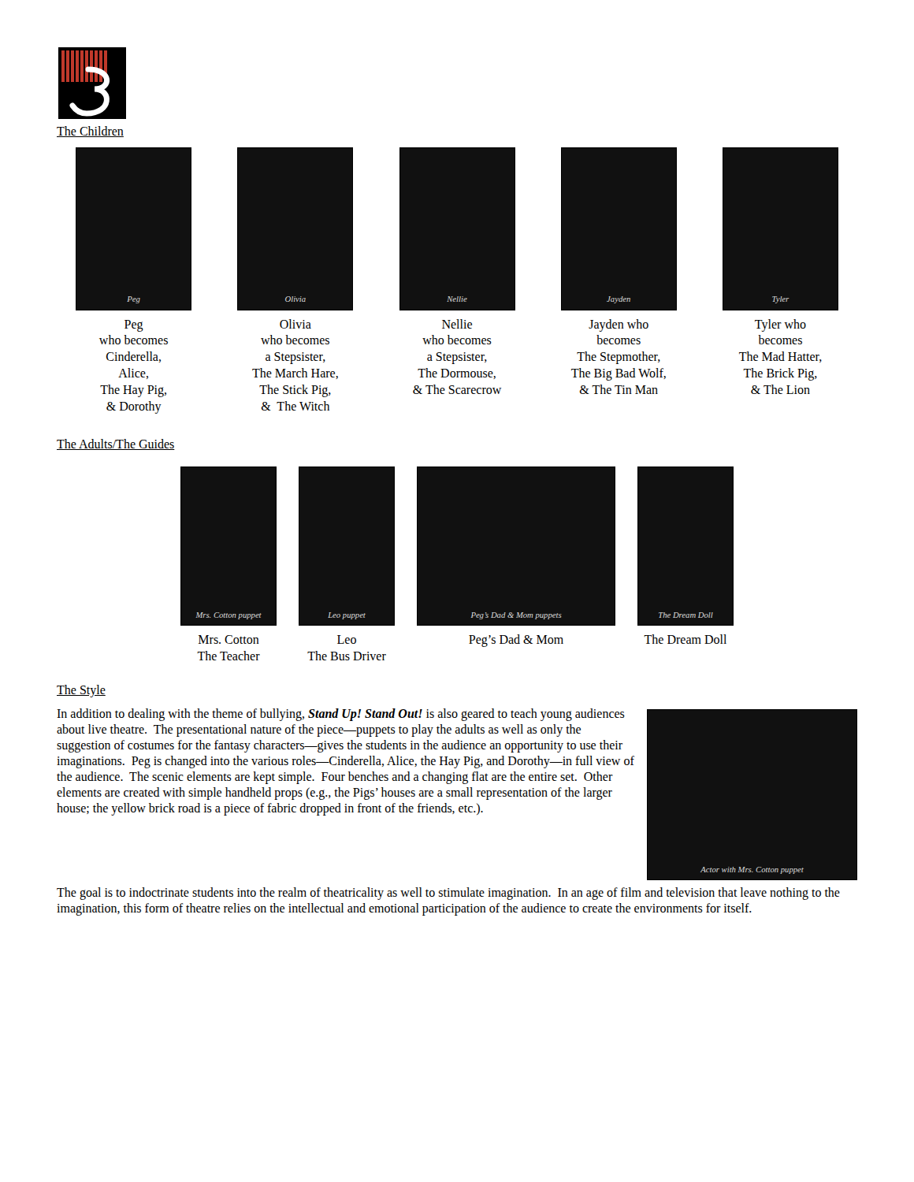The Children
Peg
Peg
who becomes
Cinderella,
Alice,
The Hay Pig,
& Dorothy
Olivia
Olivia
who becomes
a Stepsister,
The March Hare,
The Stick Pig,
& The Witch
Nellie
Nellie
who becomes
a Stepsister,
The Dormouse,
& The Scarecrow
Jayden
Jayden who
becomes
The Stepmother,
The Big Bad Wolf,
& The Tin Man
Tyler
Tyler who
becomes
The Mad Hatter,
The Brick Pig,
& The Lion
The Adults/The Guides
Mrs. Cotton puppet
Mrs. Cotton
The Teacher
Leo puppet
Leo
The Bus Driver
Peg’s Dad & Mom puppets
Peg’s Dad & Mom
The Dream Doll
The Dream Doll
The Style
Actor with Mrs. Cotton puppet
In addition to dealing with the theme of bullying, Stand Up! Stand Out! is also geared to teach young audiences about live theatre. The presentational nature of the piece—puppets to play the adults as well as only the suggestion of costumes for the fantasy characters—gives the students in the audience an opportunity to use their imaginations. Peg is changed into the various roles—Cinderella, Alice, the Hay Pig, and Dorothy—in full view of the audience. The scenic elements are kept simple. Four benches and a changing flat are the entire set. Other elements are created with simple handheld props (e.g., the Pigs’ houses are a small representation of the larger house; the yellow brick road is a piece of fabric dropped in front of the friends, etc.).
The goal is to indoctrinate students into the realm of theatricality as well to stimulate imagination. In an age of film and television that leave nothing to the imagination, this form of theatre relies on the intellectual and emotional participation of the audience to create the environments for itself.